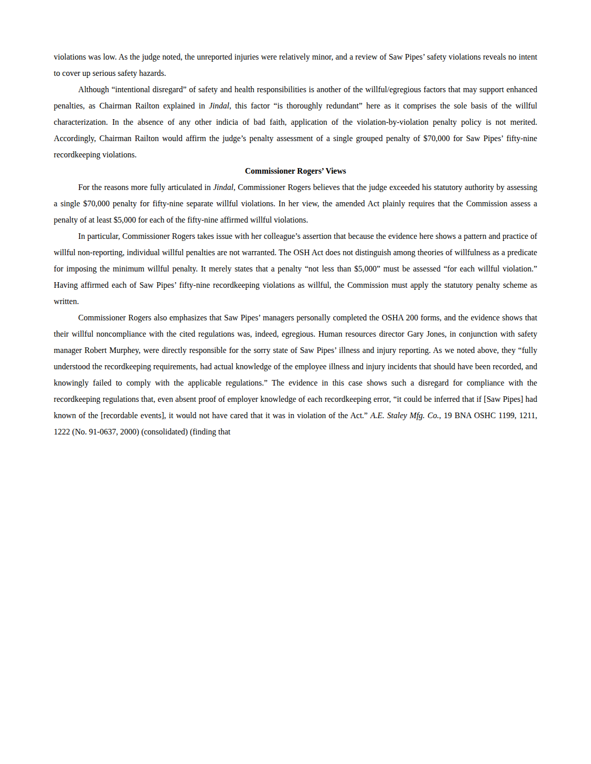violations was low. As the judge noted, the unreported injuries were relatively minor, and a review of Saw Pipes’ safety violations reveals no intent to cover up serious safety hazards.
Although “intentional disregard” of safety and health responsibilities is another of the willful/egregious factors that may support enhanced penalties, as Chairman Railton explained in Jindal, this factor “is thoroughly redundant” here as it comprises the sole basis of the willful characterization. In the absence of any other indicia of bad faith, application of the violation-by-violation penalty policy is not merited. Accordingly, Chairman Railton would affirm the judge’s penalty assessment of a single grouped penalty of $70,000 for Saw Pipes’ fifty-nine recordkeeping violations.
Commissioner Rogers’ Views
For the reasons more fully articulated in Jindal, Commissioner Rogers believes that the judge exceeded his statutory authority by assessing a single $70,000 penalty for fifty-nine separate willful violations. In her view, the amended Act plainly requires that the Commission assess a penalty of at least $5,000 for each of the fifty-nine affirmed willful violations.
In particular, Commissioner Rogers takes issue with her colleague’s assertion that because the evidence here shows a pattern and practice of willful non-reporting, individual willful penalties are not warranted. The OSH Act does not distinguish among theories of willfulness as a predicate for imposing the minimum willful penalty. It merely states that a penalty “not less than $5,000” must be assessed “for each willful violation.” Having affirmed each of Saw Pipes’ fifty-nine recordkeeping violations as willful, the Commission must apply the statutory penalty scheme as written.
Commissioner Rogers also emphasizes that Saw Pipes’ managers personally completed the OSHA 200 forms, and the evidence shows that their willful noncompliance with the cited regulations was, indeed, egregious. Human resources director Gary Jones, in conjunction with safety manager Robert Murphey, were directly responsible for the sorry state of Saw Pipes’ illness and injury reporting. As we noted above, they “fully understood the recordkeeping requirements, had actual knowledge of the employee illness and injury incidents that should have been recorded, and knowingly failed to comply with the applicable regulations.” The evidence in this case shows such a disregard for compliance with the recordkeeping regulations that, even absent proof of employer knowledge of each recordkeeping error, “it could be inferred that if [Saw Pipes] had known of the [recordable events], it would not have cared that it was in violation of the Act.” A.E. Staley Mfg. Co., 19 BNA OSHC 1199, 1211, 1222 (No. 91-0637, 2000) (consolidated) (finding that